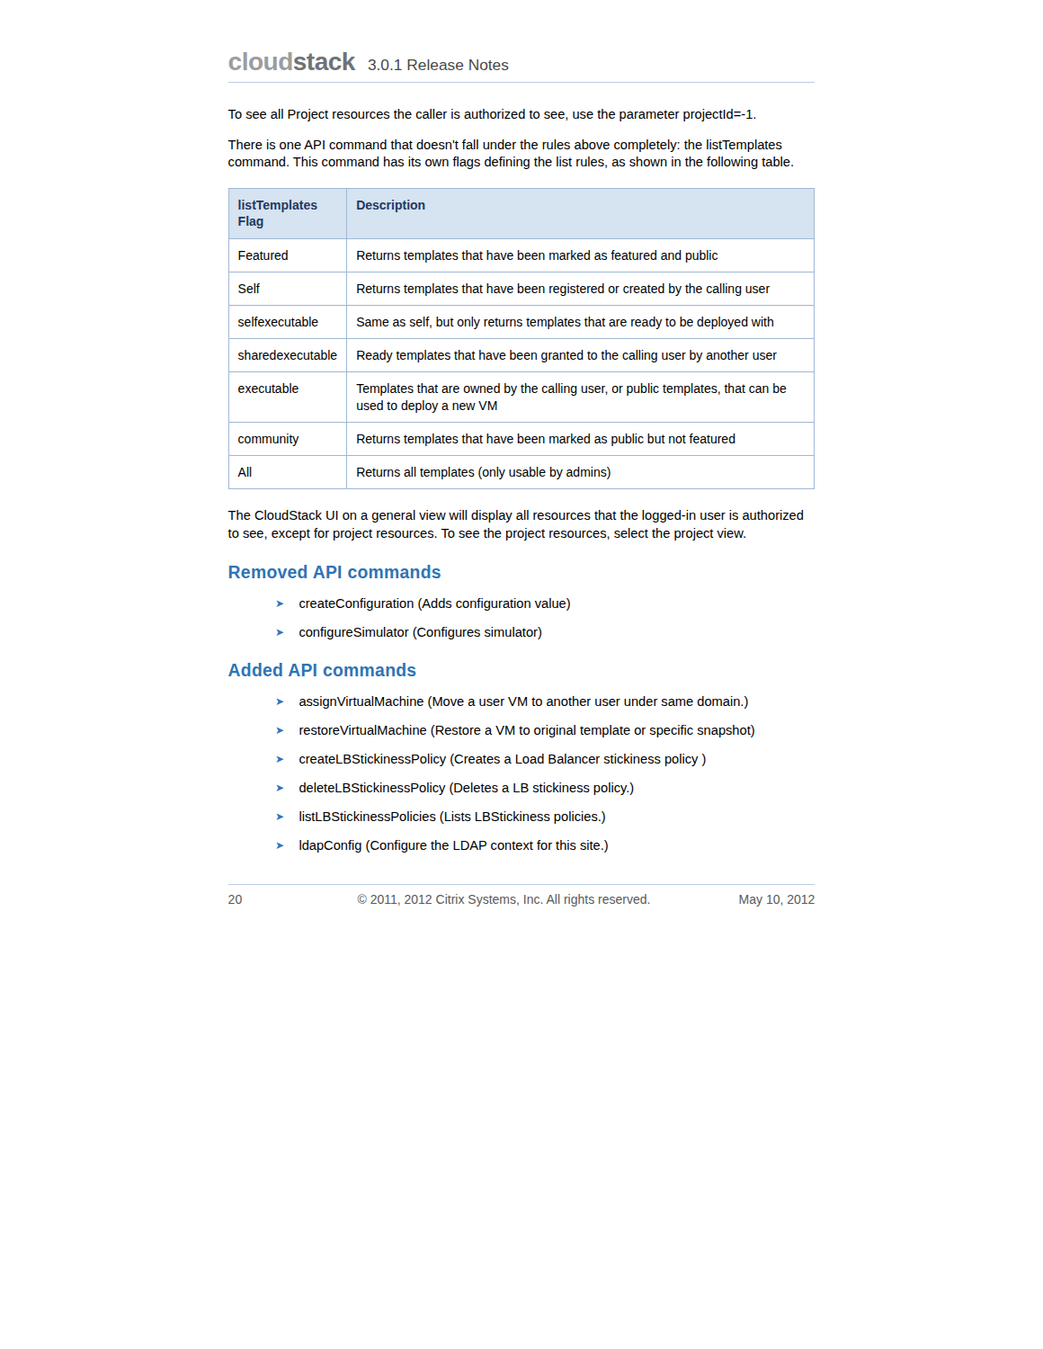cloud stack
3.0.1 Release Notes
To see all Project resources the caller is authorized to see, use the parameter projectId=-1.
There is one API command that doesn't fall under the rules above completely: the listTemplates command. This command has its own flags defining the list rules, as shown in the following table.
| listTemplates Flag | Description |
| --- | --- |
| Featured | Returns templates that have been marked as featured and public |
| Self | Returns templates that have been registered or created by the calling user |
| selfexecutable | Same as self, but only returns templates that are ready to be deployed with |
| sharedexecutable | Ready templates that have been granted to the calling user by another user |
| executable | Templates that are owned by the calling user, or public templates, that can be used to deploy a new VM |
| community | Returns templates that have been marked as public but not featured |
| All | Returns all templates (only usable by admins) |
The CloudStack UI on a general view will display all resources that the logged-in user is authorized to see, except for project resources. To see the project resources, select the project view.
Removed API commands
createConfiguration (Adds configuration value)
configureSimulator (Configures simulator)
Added API commands
assignVirtualMachine (Move a user VM to another user under same domain.)
restoreVirtualMachine (Restore a VM to original template or specific snapshot)
createLBStickinessPolicy (Creates a Load Balancer stickiness policy )
deleteLBStickinessPolicy (Deletes a LB stickiness policy.)
listLBStickinessPolicies (Lists LBStickiness policies.)
ldapConfig (Configure the LDAP context for this site.)
20
© 2011, 2012 Citrix Systems, Inc. All rights reserved.
May 10, 2012